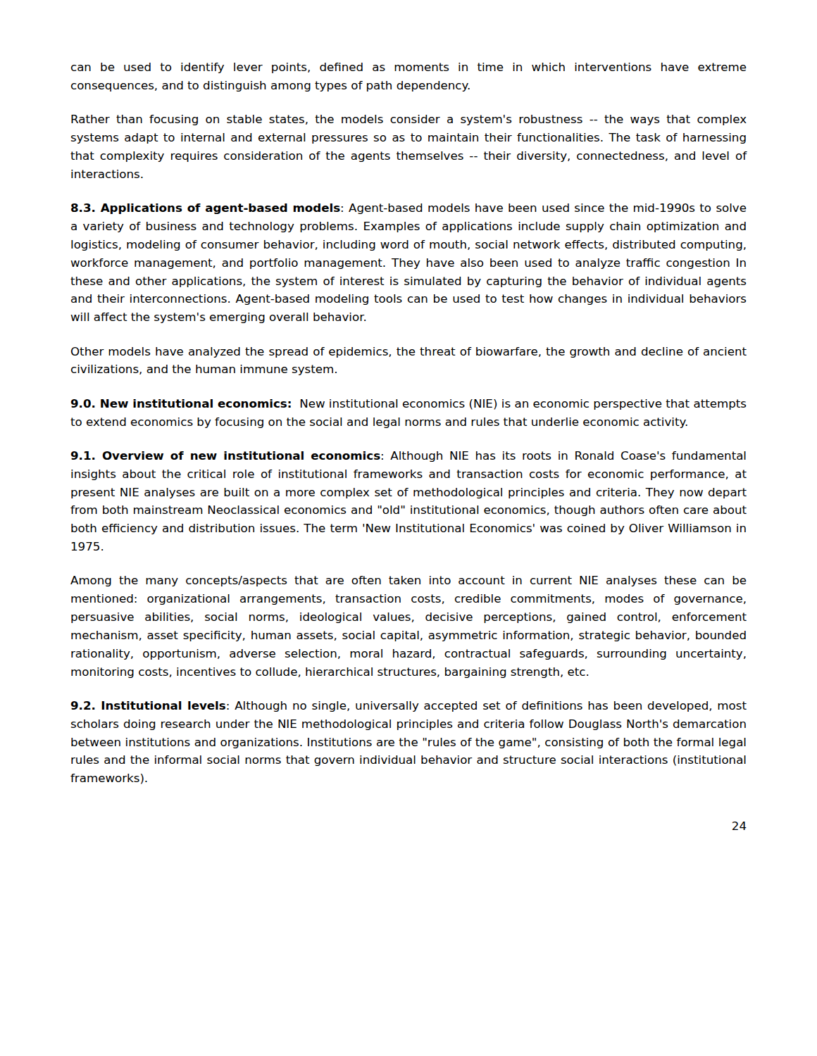can be used to identify lever points, defined as moments in time in which interventions have extreme consequences, and to distinguish among types of path dependency.
Rather than focusing on stable states, the models consider a system's robustness -- the ways that complex systems adapt to internal and external pressures so as to maintain their functionalities. The task of harnessing that complexity requires consideration of the agents themselves -- their diversity, connectedness, and level of interactions.
8.3. Applications of agent-based models: Agent-based models have been used since the mid-1990s to solve a variety of business and technology problems. Examples of applications include supply chain optimization and logistics, modeling of consumer behavior, including word of mouth, social network effects, distributed computing, workforce management, and portfolio management. They have also been used to analyze traffic congestion In these and other applications, the system of interest is simulated by capturing the behavior of individual agents and their interconnections. Agent-based modeling tools can be used to test how changes in individual behaviors will affect the system's emerging overall behavior.
Other models have analyzed the spread of epidemics, the threat of biowarfare, the growth and decline of ancient civilizations, and the human immune system.
9.0. New institutional economics: New institutional economics (NIE) is an economic perspective that attempts to extend economics by focusing on the social and legal norms and rules that underlie economic activity.
9.1. Overview of new institutional economics: Although NIE has its roots in Ronald Coase's fundamental insights about the critical role of institutional frameworks and transaction costs for economic performance, at present NIE analyses are built on a more complex set of methodological principles and criteria. They now depart from both mainstream Neoclassical economics and "old" institutional economics, though authors often care about both efficiency and distribution issues. The term 'New Institutional Economics' was coined by Oliver Williamson in 1975.
Among the many concepts/aspects that are often taken into account in current NIE analyses these can be mentioned: organizational arrangements, transaction costs, credible commitments, modes of governance, persuasive abilities, social norms, ideological values, decisive perceptions, gained control, enforcement mechanism, asset specificity, human assets, social capital, asymmetric information, strategic behavior, bounded rationality, opportunism, adverse selection, moral hazard, contractual safeguards, surrounding uncertainty, monitoring costs, incentives to collude, hierarchical structures, bargaining strength, etc.
9.2. Institutional levels: Although no single, universally accepted set of definitions has been developed, most scholars doing research under the NIE methodological principles and criteria follow Douglass North's demarcation between institutions and organizations. Institutions are the "rules of the game", consisting of both the formal legal rules and the informal social norms that govern individual behavior and structure social interactions (institutional frameworks).
24